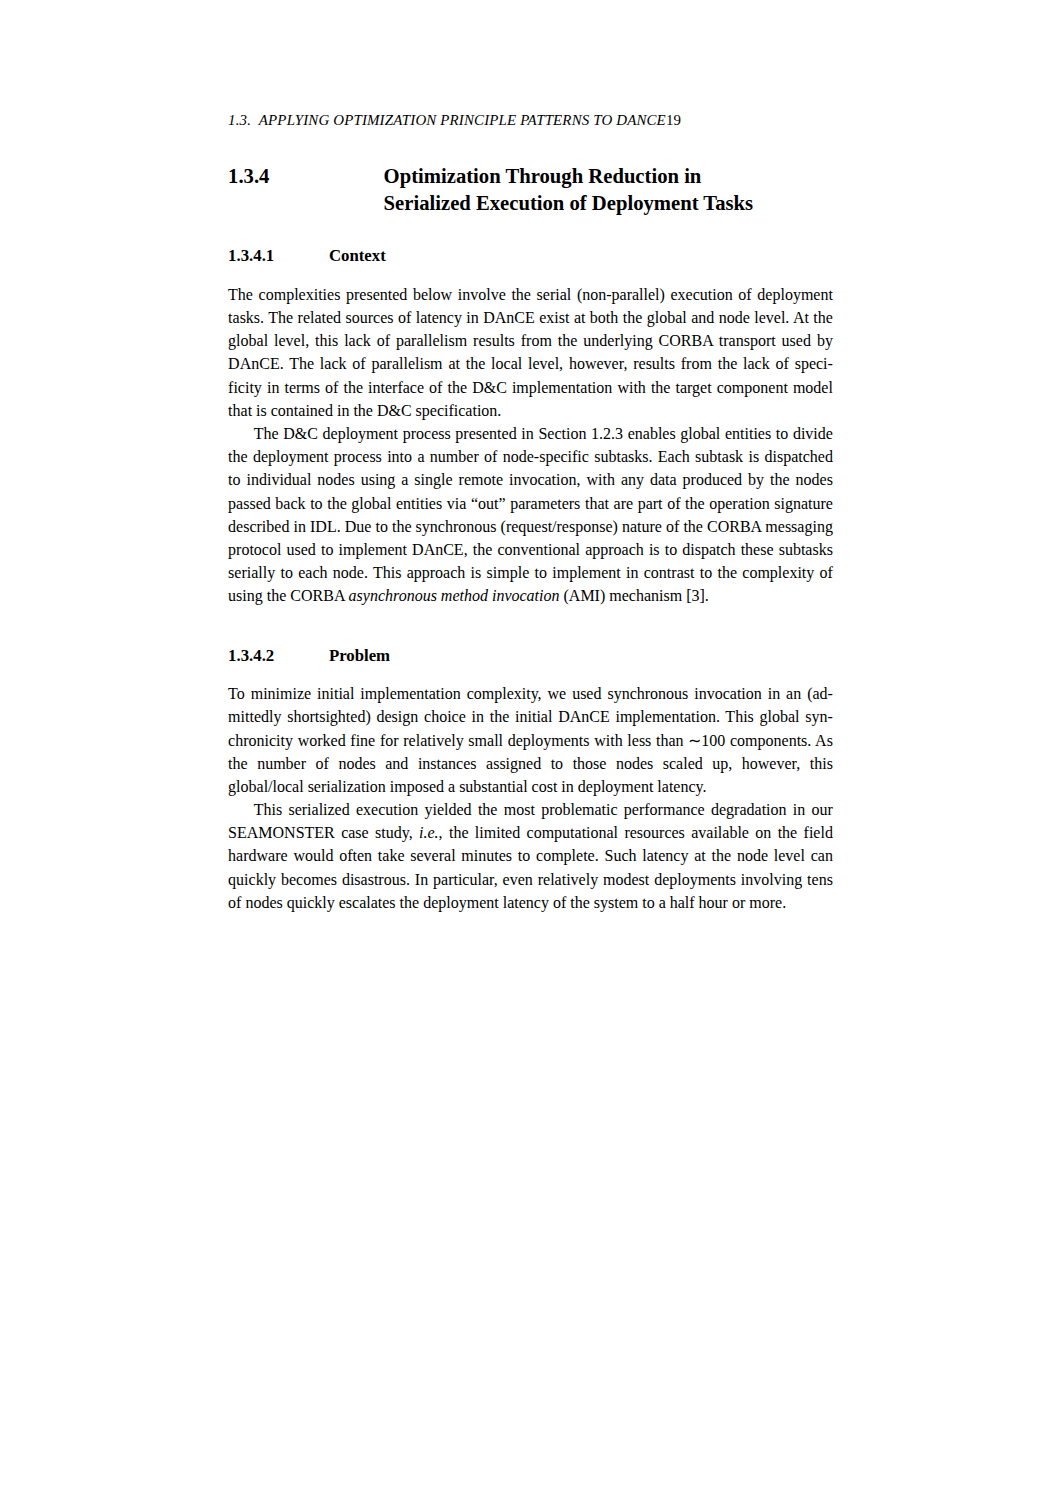1.3. APPLYING OPTIMIZATION PRINCIPLE PATTERNS TO DANCE19
1.3.4 Optimization Through Reduction in Serialized Execution of Deployment Tasks
1.3.4.1 Context
The complexities presented below involve the serial (non-parallel) execution of deployment tasks. The related sources of latency in DAnCE exist at both the global and node level. At the global level, this lack of parallelism results from the underlying CORBA transport used by DAnCE. The lack of parallelism at the local level, however, results from the lack of specificity in terms of the interface of the D&C implementation with the target component model that is contained in the D&C specification.
The D&C deployment process presented in Section 1.2.3 enables global entities to divide the deployment process into a number of node-specific subtasks. Each subtask is dispatched to individual nodes using a single remote invocation, with any data produced by the nodes passed back to the global entities via “out” parameters that are part of the operation signature described in IDL. Due to the synchronous (request/response) nature of the CORBA messaging protocol used to implement DAnCE, the conventional approach is to dispatch these subtasks serially to each node. This approach is simple to implement in contrast to the complexity of using the CORBA asynchronous method invocation (AMI) mechanism [3].
1.3.4.2 Problem
To minimize initial implementation complexity, we used synchronous invocation in an (admittedly shortsighted) design choice in the initial DAnCE implementation. This global synchronicity worked fine for relatively small deployments with less than ∼100 components. As the number of nodes and instances assigned to those nodes scaled up, however, this global/local serialization imposed a substantial cost in deployment latency.
This serialized execution yielded the most problematic performance degradation in our SEAMONSTER case study, i.e., the limited computational resources available on the field hardware would often take several minutes to complete. Such latency at the node level can quickly becomes disastrous. In particular, even relatively modest deployments involving tens of nodes quickly escalates the deployment latency of the system to a half hour or more.